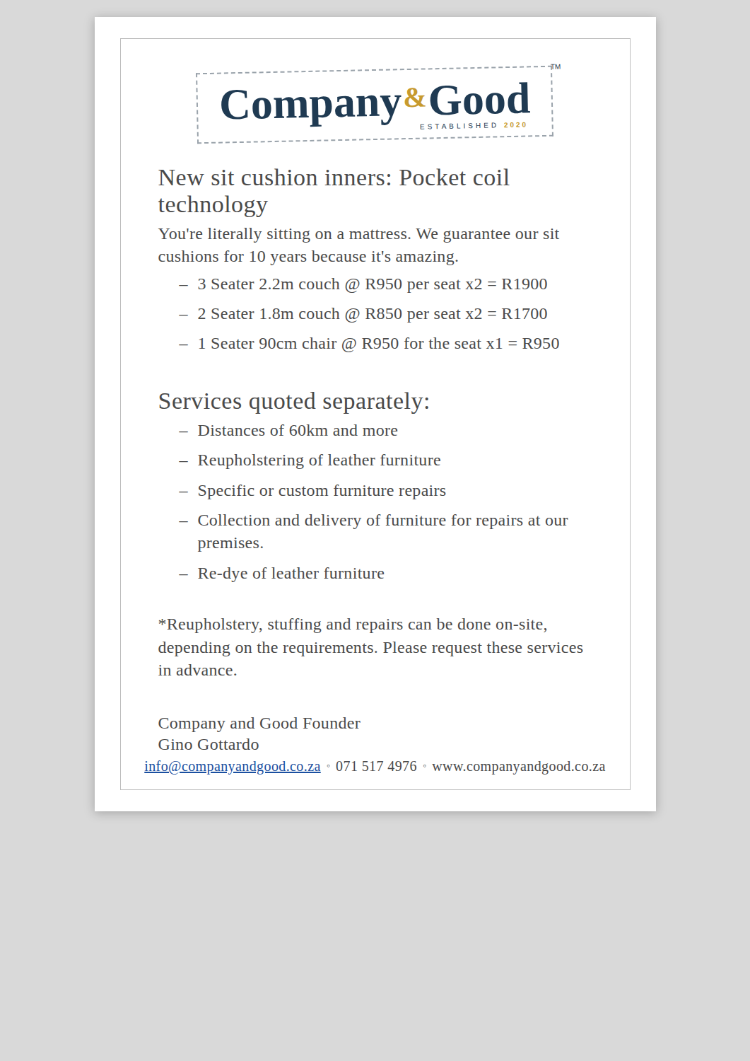TM
Company&Good
ESTABLISHED 2020
New sit cushion inners: Pocket coil technology
You're literally sitting on a mattress. We guarantee our sit cushions for 10 years because it's amazing.
3 Seater 2.2m couch @ R950 per seat x2 = R1900
2 Seater 1.8m couch @ R850 per seat x2 = R1700
1 Seater 90cm chair @ R950 for the seat x1 = R950
Services quoted separately:
Distances of 60km and more
Reupholstering of leather furniture
Specific or custom furniture repairs
Collection and delivery of furniture for repairs at our premises.
Re-dye of leather furniture
*Reupholstery, stuffing and repairs can be done on-site, depending on the requirements. Please request these services in advance.
Company and Good Founder
Gino Gottardo
info@companyandgood.co.za◦071 517 4976◦www.companyandgood.co.za